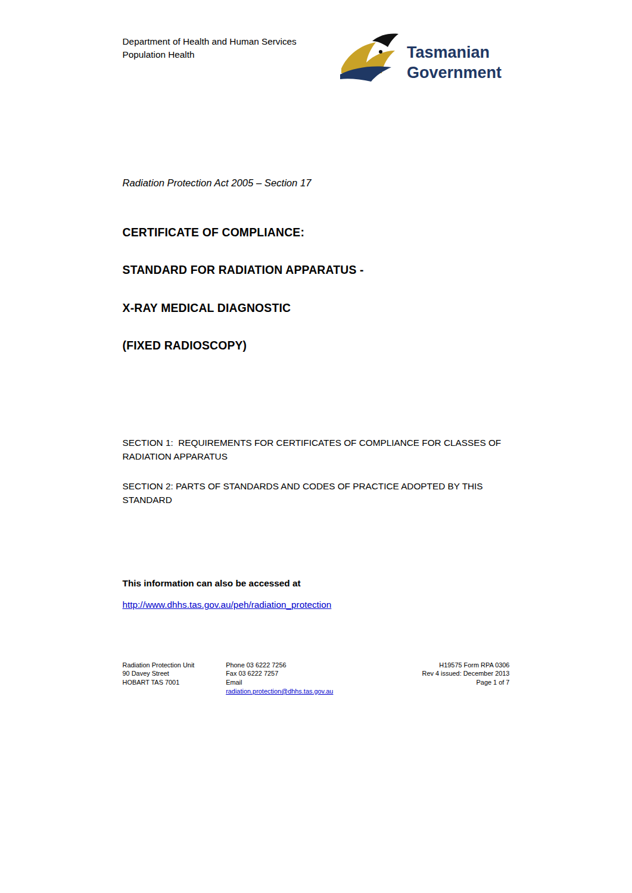Department of Health and Human Services
Population Health
Tasmanian Government
Radiation Protection Act 2005 – Section 17
CERTIFICATE OF COMPLIANCE: STANDARD FOR RADIATION APPARATUS - X-RAY MEDICAL DIAGNOSTIC (FIXED RADIOSCOPY)
SECTION 1: REQUIREMENTS FOR CERTIFICATES OF COMPLIANCE FOR CLASSES OF RADIATION APPARATUS
SECTION 2: PARTS OF STANDARDS AND CODES OF PRACTICE ADOPTED BY THIS STANDARD
This information can also be accessed at
http://www.dhhs.tas.gov.au/peh/radiation_protection
Radiation Protection Unit
90 Davey Street
HOBART TAS 7001
Phone 03 6222 7256
Fax 03 6222 7257
Email
radiation.protection@dhhs.tas.gov.au
H19575 Form RPA 0306
Rev 4 issued: December 2013
Page 1 of 7